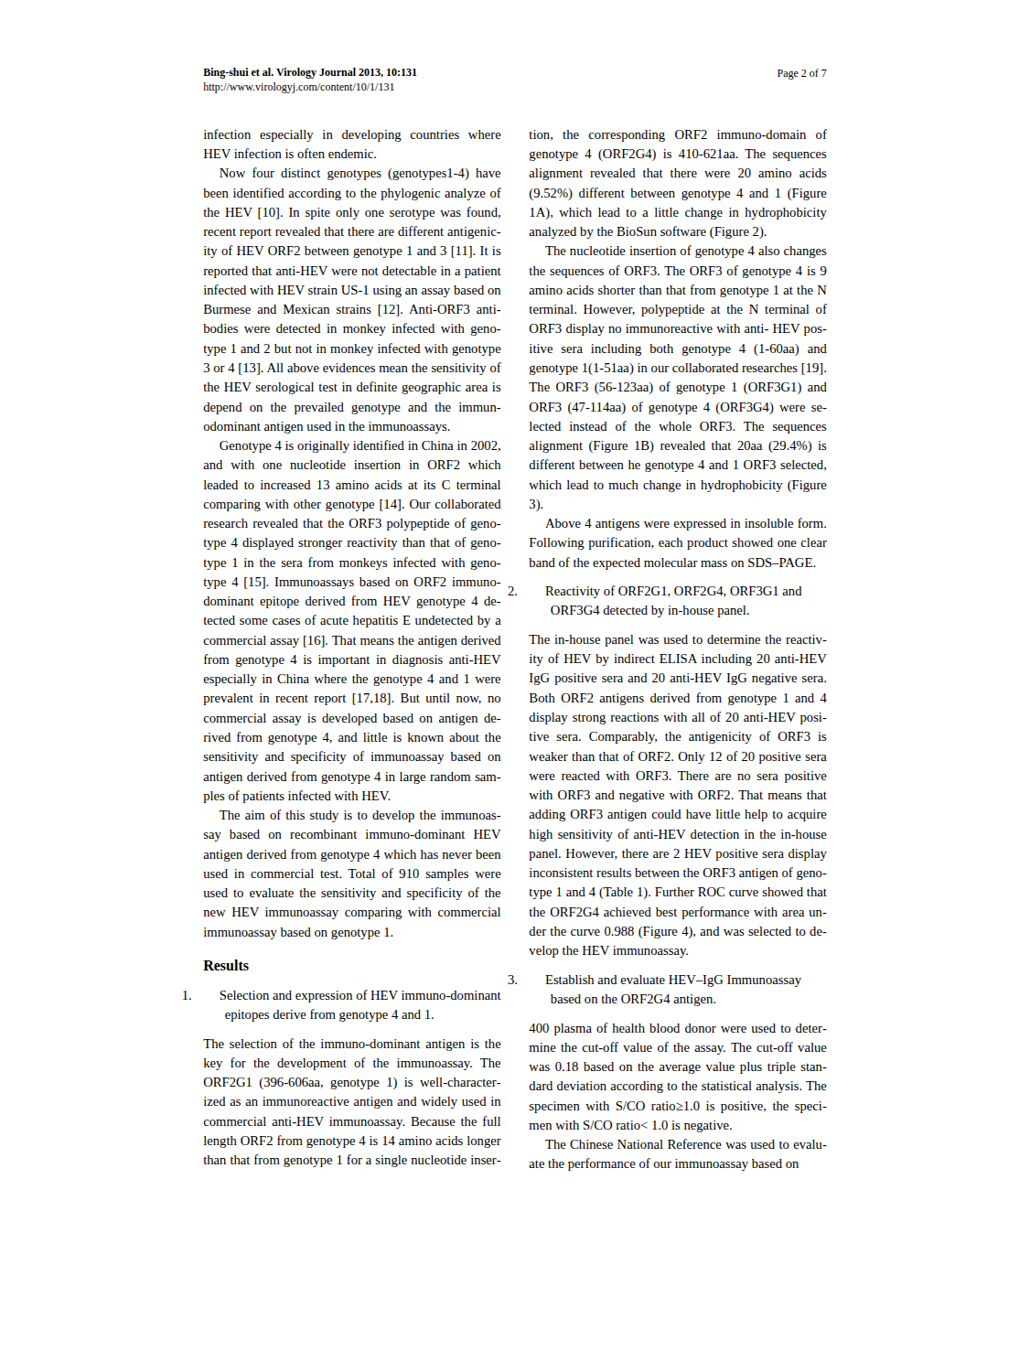Bing-shui et al. Virology Journal 2013, 10:131
http://www.virologyj.com/content/10/1/131
Page 2 of 7
infection especially in developing countries where HEV infection is often endemic.
Now four distinct genotypes (genotypes1-4) have been identified according to the phylogenic analyze of the HEV [10]. In spite only one serotype was found, recent report revealed that there are different antigenicity of HEV ORF2 between genotype 1 and 3 [11]. It is reported that anti-HEV were not detectable in a patient infected with HEV strain US-1 using an assay based on Burmese and Mexican strains [12]. Anti-ORF3 antibodies were detected in monkey infected with genotype 1 and 2 but not in monkey infected with genotype 3 or 4 [13]. All above evidences mean the sensitivity of the HEV serological test in definite geographic area is depend on the prevailed genotype and the immunodominant antigen used in the immunoassays.
Genotype 4 is originally identified in China in 2002, and with one nucleotide insertion in ORF2 which leaded to increased 13 amino acids at its C terminal comparing with other genotype [14]. Our collaborated research revealed that the ORF3 polypeptide of genotype 4 displayed stronger reactivity than that of genotype 1 in the sera from monkeys infected with genotype 4 [15]. Immunoassays based on ORF2 immuno-dominant epitope derived from HEV genotype 4 detected some cases of acute hepatitis E undetected by a commercial assay [16]. That means the antigen derived from genotype 4 is important in diagnosis anti-HEV especially in China where the genotype 4 and 1 were prevalent in recent report [17,18]. But until now, no commercial assay is developed based on antigen derived from genotype 4, and little is known about the sensitivity and specificity of immunoassay based on antigen derived from genotype 4 in large random samples of patients infected with HEV.
The aim of this study is to develop the immunoassay based on recombinant immuno-dominant HEV antigen derived from genotype 4 which has never been used in commercial test. Total of 910 samples were used to evaluate the sensitivity and specificity of the new HEV immunoassay comparing with commercial immunoassay based on genotype 1.
Results
1. Selection and expression of HEV immuno-dominant epitopes derive from genotype 4 and 1.
The selection of the immuno-dominant antigen is the key for the development of the immunoassay. The ORF2G1 (396-606aa, genotype 1) is well-characterized as an immunoreactive antigen and widely used in commercial anti-HEV immunoassay. Because the full length ORF2 from genotype 4 is 14 amino acids longer than that from genotype 1 for a single nucleotide insertion, the corresponding ORF2 immuno-domain of genotype 4 (ORF2G4) is 410-621aa. The sequences alignment revealed that there were 20 amino acids (9.52%) different between genotype 4 and 1 (Figure 1A), which lead to a little change in hydrophobicity analyzed by the BioSun software (Figure 2).
The nucleotide insertion of genotype 4 also changes the sequences of ORF3. The ORF3 of genotype 4 is 9 amino acids shorter than that from genotype 1 at the N terminal. However, polypeptide at the N terminal of ORF3 display no immunoreactive with anti- HEV positive sera including both genotype 4 (1-60aa) and genotype 1(1-51aa) in our collaborated researches [19]. The ORF3 (56-123aa) of genotype 1 (ORF3G1) and ORF3 (47-114aa) of genotype 4 (ORF3G4) were selected instead of the whole ORF3. The sequences alignment (Figure 1B) revealed that 20aa (29.4%) is different between he genotype 4 and 1 ORF3 selected, which lead to much change in hydrophobicity (Figure 3).
Above 4 antigens were expressed in insoluble form. Following purification, each product showed one clear band of the expected molecular mass on SDS–PAGE.
2. Reactivity of ORF2G1, ORF2G4, ORF3G1 and ORF3G4 detected by in-house panel.
The in-house panel was used to determine the reactivity of HEV by indirect ELISA including 20 anti-HEV IgG positive sera and 20 anti-HEV IgG negative sera. Both ORF2 antigens derived from genotype 1 and 4 display strong reactions with all of 20 anti-HEV positive sera. Comparably, the antigenicity of ORF3 is weaker than that of ORF2. Only 12 of 20 positive sera were reacted with ORF3. There are no sera positive with ORF3 and negative with ORF2. That means that adding ORF3 antigen could have little help to acquire high sensitivity of anti-HEV detection in the in-house panel. However, there are 2 HEV positive sera display inconsistent results between the ORF3 antigen of genotype 1 and 4 (Table 1). Further ROC curve showed that the ORF2G4 achieved best performance with area under the curve 0.988 (Figure 4), and was selected to develop the HEV immunoassay.
3. Establish and evaluate HEV–IgG Immunoassay based on the ORF2G4 antigen.
400 plasma of health blood donor were used to determine the cut-off value of the assay. The cut-off value was 0.18 based on the average value plus triple standard deviation according to the statistical analysis. The specimen with S/CO ratio≥1.0 is positive, the specimen with S/CO ratio< 1.0 is negative.
The Chinese National Reference was used to evaluate the performance of our immunoassay based on